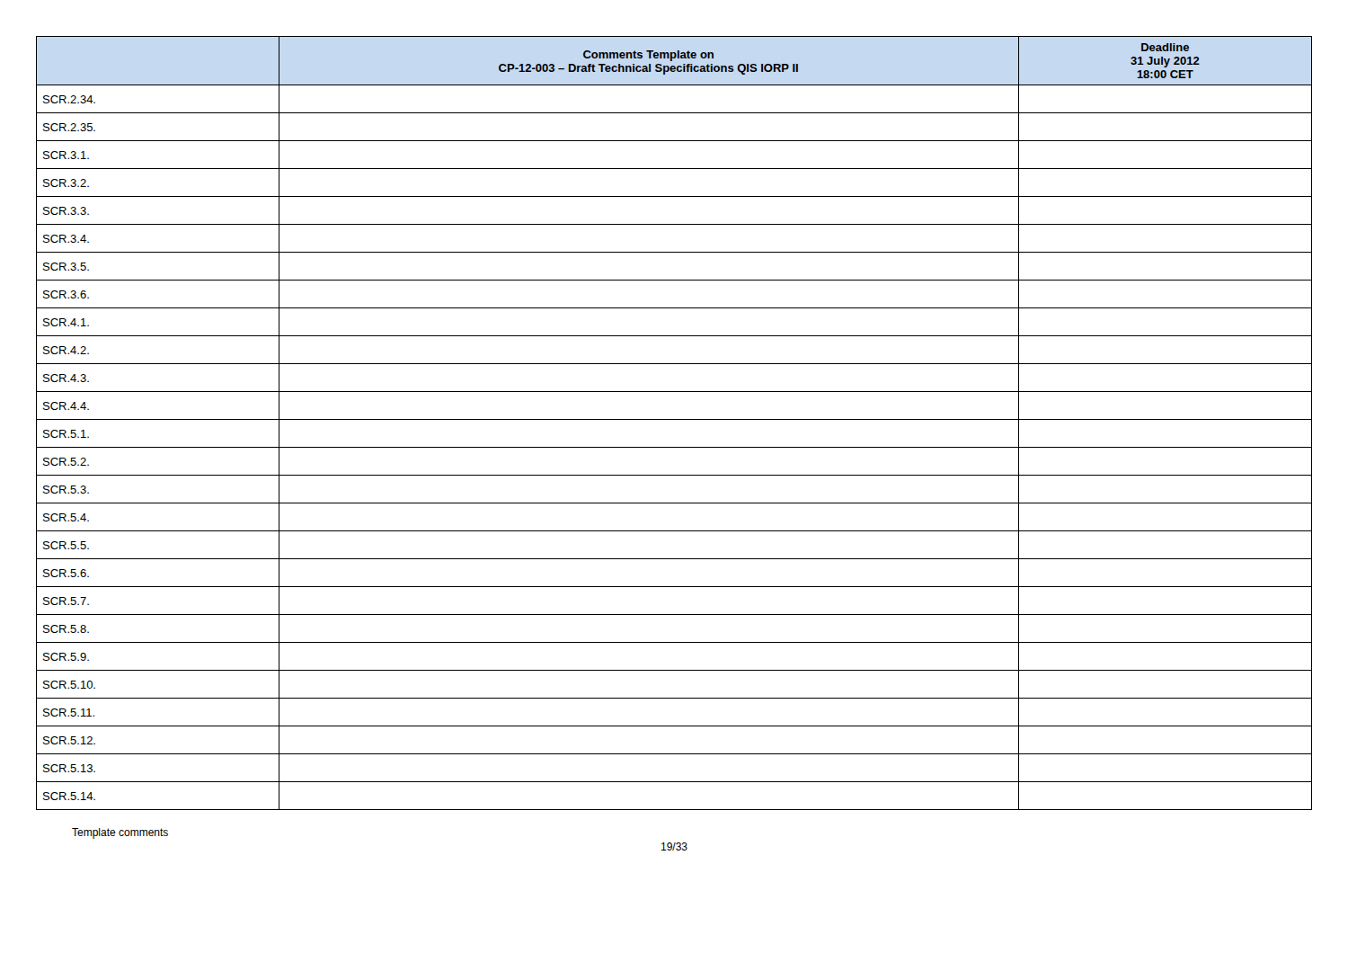| | Comments Template on CP-12-003 – Draft Technical Specifications QIS IORP II | Deadline 31 July 2012 18:00 CET |
| --- | --- | --- |
| SCR.2.34. | | |
| SCR.2.35. | | |
| SCR.3.1. | | |
| SCR.3.2. | | |
| SCR.3.3. | | |
| SCR.3.4. | | |
| SCR.3.5. | | |
| SCR.3.6. | | |
| SCR.4.1. | | |
| SCR.4.2. | | |
| SCR.4.3. | | |
| SCR.4.4. | | |
| SCR.5.1. | | |
| SCR.5.2. | | |
| SCR.5.3. | | |
| SCR.5.4. | | |
| SCR.5.5. | | |
| SCR.5.6. | | |
| SCR.5.7. | | |
| SCR.5.8. | | |
| SCR.5.9. | | |
| SCR.5.10. | | |
| SCR.5.11. | | |
| SCR.5.12. | | |
| SCR.5.13. | | |
| SCR.5.14. | | |
Template comments
19/33